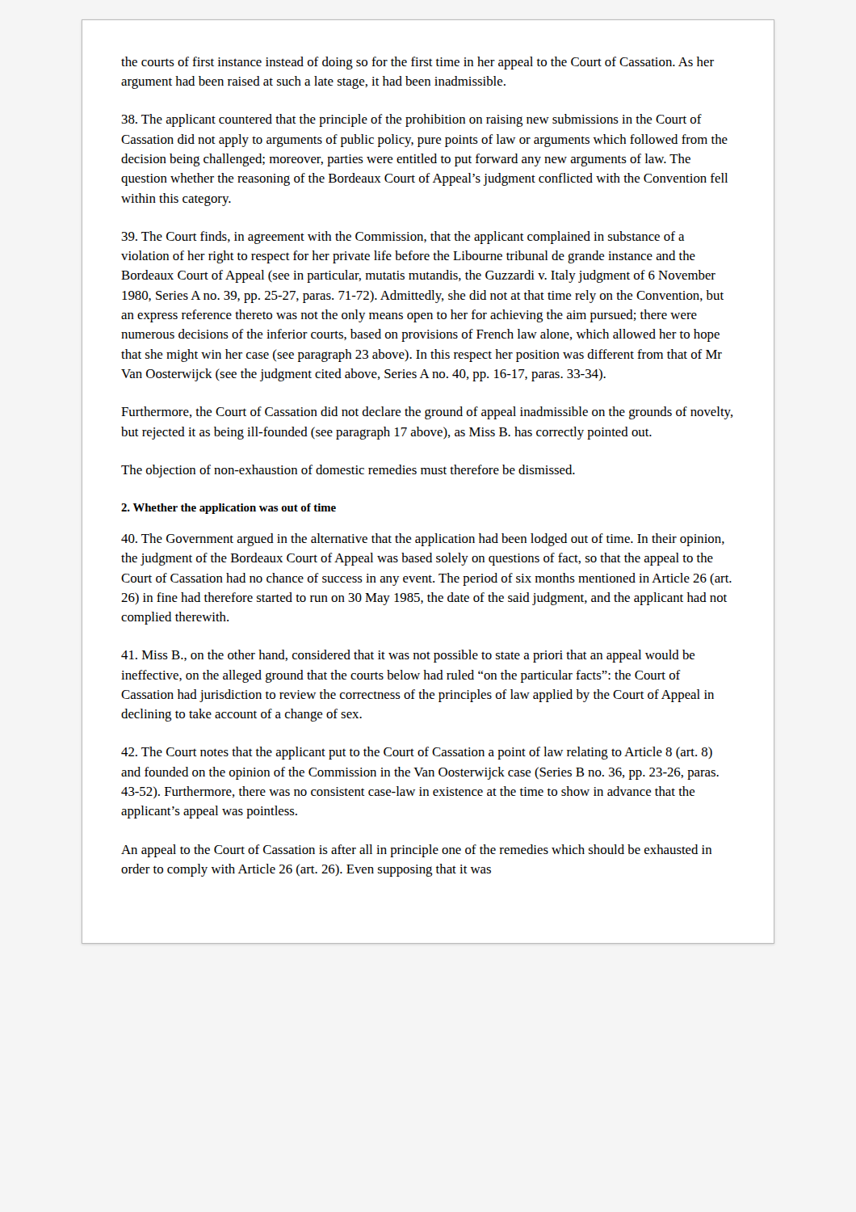the courts of first instance instead of doing so for the first time in her appeal to the Court of Cassation. As her argument had been raised at such a late stage, it had been inadmissible.
38. The applicant countered that the principle of the prohibition on raising new submissions in the Court of Cassation did not apply to arguments of public policy, pure points of law or arguments which followed from the decision being challenged; moreover, parties were entitled to put forward any new arguments of law. The question whether the reasoning of the Bordeaux Court of Appeal’s judgment conflicted with the Convention fell within this category.
39. The Court finds, in agreement with the Commission, that the applicant complained in substance of a violation of her right to respect for her private life before the Libourne tribunal de grande instance and the Bordeaux Court of Appeal (see in particular, mutatis mutandis, the Guzzardi v. Italy judgment of 6 November 1980, Series A no. 39, pp. 25-27, paras. 71-72). Admittedly, she did not at that time rely on the Convention, but an express reference thereto was not the only means open to her for achieving the aim pursued; there were numerous decisions of the inferior courts, based on provisions of French law alone, which allowed her to hope that she might win her case (see paragraph 23 above). In this respect her position was different from that of Mr Van Oosterwijck (see the judgment cited above, Series A no. 40, pp. 16-17, paras. 33-34).
Furthermore, the Court of Cassation did not declare the ground of appeal inadmissible on the grounds of novelty, but rejected it as being ill-founded (see paragraph 17 above), as Miss B. has correctly pointed out.
The objection of non-exhaustion of domestic remedies must therefore be dismissed.
2. Whether the application was out of time
40. The Government argued in the alternative that the application had been lodged out of time. In their opinion, the judgment of the Bordeaux Court of Appeal was based solely on questions of fact, so that the appeal to the Court of Cassation had no chance of success in any event. The period of six months mentioned in Article 26 (art. 26) in fine had therefore started to run on 30 May 1985, the date of the said judgment, and the applicant had not complied therewith.
41. Miss B., on the other hand, considered that it was not possible to state a priori that an appeal would be ineffective, on the alleged ground that the courts below had ruled “on the particular facts”: the Court of Cassation had jurisdiction to review the correctness of the principles of law applied by the Court of Appeal in declining to take account of a change of sex.
42. The Court notes that the applicant put to the Court of Cassation a point of law relating to Article 8 (art. 8) and founded on the opinion of the Commission in the Van Oosterwijck case (Series B no. 36, pp. 23-26, paras. 43-52). Furthermore, there was no consistent case-law in existence at the time to show in advance that the applicant’s appeal was pointless.
An appeal to the Court of Cassation is after all in principle one of the remedies which should be exhausted in order to comply with Article 26 (art. 26). Even supposing that it was